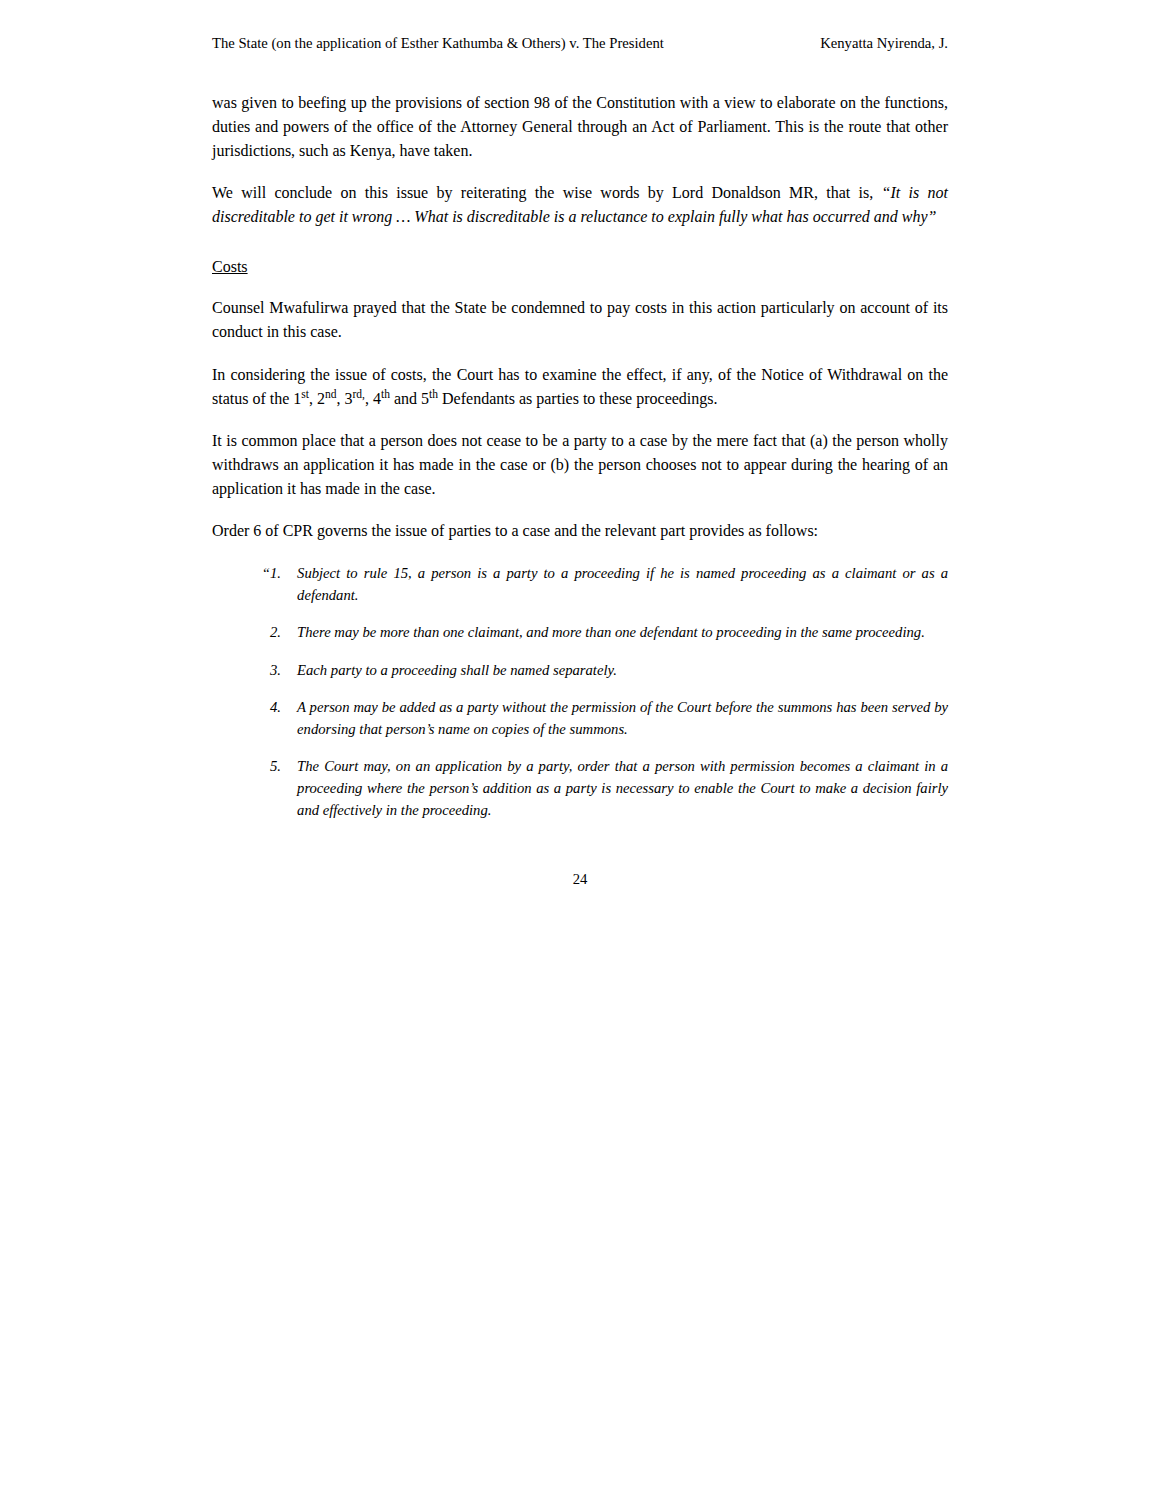The State (on the application of Esther Kathumba & Others) v. The President
Kenyatta Nyirenda, J.
was given to beefing up the provisions of section 98 of the Constitution with a view to elaborate on the functions, duties and powers of the office of the Attorney General through an Act of Parliament. This is the route that other jurisdictions, such as Kenya, have taken.
We will conclude on this issue by reiterating the wise words by Lord Donaldson MR, that is, “It is not discreditable to get it wrong … What is discreditable is a reluctance to explain fully what has occurred and why”
Costs
Counsel Mwafulirwa prayed that the State be condemned to pay costs in this action particularly on account of its conduct in this case.
In considering the issue of costs, the Court has to examine the effect, if any, of the Notice of Withdrawal on the status of the 1st, 2nd, 3rd,, 4th and 5th Defendants as parties to these proceedings.
It is common place that a person does not cease to be a party to a case by the mere fact that (a) the person wholly withdraws an application it has made in the case or (b) the person chooses not to appear during the hearing of an application it has made in the case.
Order 6 of CPR governs the issue of parties to a case and the relevant part provides as follows:
“1. Subject to rule 15, a person is a party to a proceeding if he is named proceeding as a claimant or as a defendant.
2. There may be more than one claimant, and more than one defendant to proceeding in the same proceeding.
3. Each party to a proceeding shall be named separately.
4. A person may be added as a party without the permission of the Court before the summons has been served by endorsing that person’s name on copies of the summons.
5. The Court may, on an application by a party, order that a person with permission becomes a claimant in a proceeding where the person’s addition as a party is necessary to enable the Court to make a decision fairly and effectively in the proceeding.
24